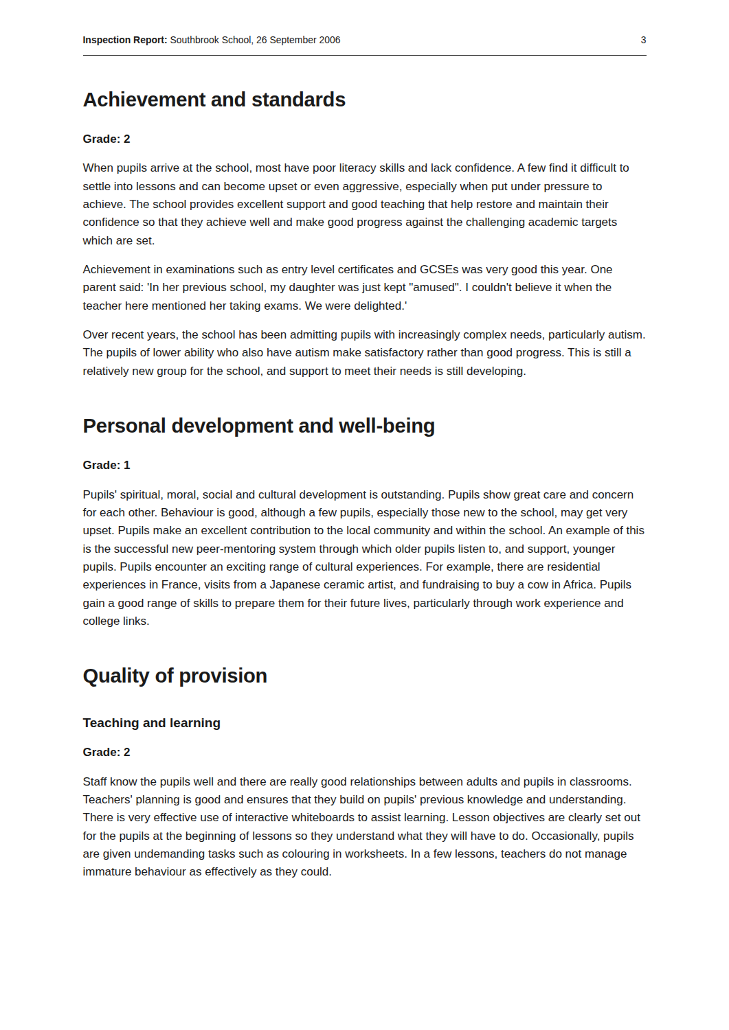Inspection Report: Southbrook School, 26 September 2006 3
Achievement and standards
Grade: 2
When pupils arrive at the school, most have poor literacy skills and lack confidence. A few find it difficult to settle into lessons and can become upset or even aggressive, especially when put under pressure to achieve. The school provides excellent support and good teaching that help restore and maintain their confidence so that they achieve well and make good progress against the challenging academic targets which are set.
Achievement in examinations such as entry level certificates and GCSEs was very good this year. One parent said: 'In her previous school, my daughter was just kept "amused". I couldn't believe it when the teacher here mentioned her taking exams. We were delighted.'
Over recent years, the school has been admitting pupils with increasingly complex needs, particularly autism. The pupils of lower ability who also have autism make satisfactory rather than good progress. This is still a relatively new group for the school, and support to meet their needs is still developing.
Personal development and well-being
Grade: 1
Pupils' spiritual, moral, social and cultural development is outstanding. Pupils show great care and concern for each other. Behaviour is good, although a few pupils, especially those new to the school, may get very upset. Pupils make an excellent contribution to the local community and within the school. An example of this is the successful new peer-mentoring system through which older pupils listen to, and support, younger pupils. Pupils encounter an exciting range of cultural experiences. For example, there are residential experiences in France, visits from a Japanese ceramic artist, and fundraising to buy a cow in Africa. Pupils gain a good range of skills to prepare them for their future lives, particularly through work experience and college links.
Quality of provision
Teaching and learning
Grade: 2
Staff know the pupils well and there are really good relationships between adults and pupils in classrooms. Teachers' planning is good and ensures that they build on pupils' previous knowledge and understanding. There is very effective use of interactive whiteboards to assist learning. Lesson objectives are clearly set out for the pupils at the beginning of lessons so they understand what they will have to do. Occasionally, pupils are given undemanding tasks such as colouring in worksheets. In a few lessons, teachers do not manage immature behaviour as effectively as they could.